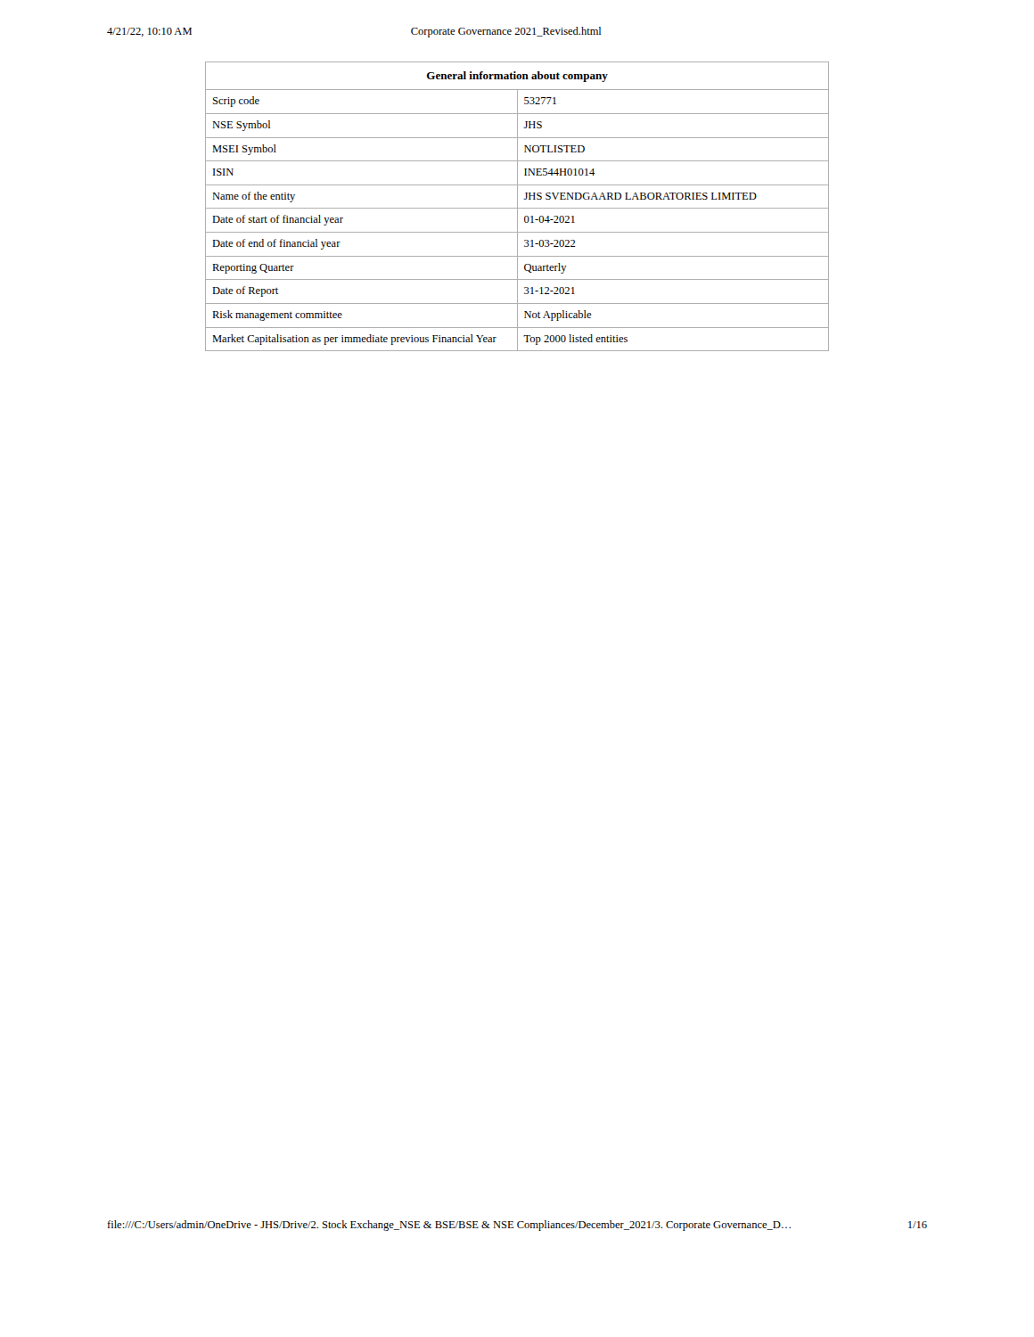4/21/22, 10:10 AM
Corporate Governance 2021_Revised.html
| General information about company |
| --- |
| Scrip code | 532771 |
| NSE Symbol | JHS |
| MSEI Symbol | NOTLISTED |
| ISIN | INE544H01014 |
| Name of the entity | JHS SVENDGAARD LABORATORIES LIMITED |
| Date of start of financial year | 01-04-2021 |
| Date of end of financial year | 31-03-2022 |
| Reporting Quarter | Quarterly |
| Date of Report | 31-12-2021 |
| Risk management committee | Not Applicable |
| Market Capitalisation as per immediate previous Financial Year | Top 2000 listed entities |
file:///C:/Users/admin/OneDrive - JHS/Drive/2. Stock Exchange_NSE & BSE/BSE & NSE Compliances/December_2021/3. Corporate Governance_D…
1/16